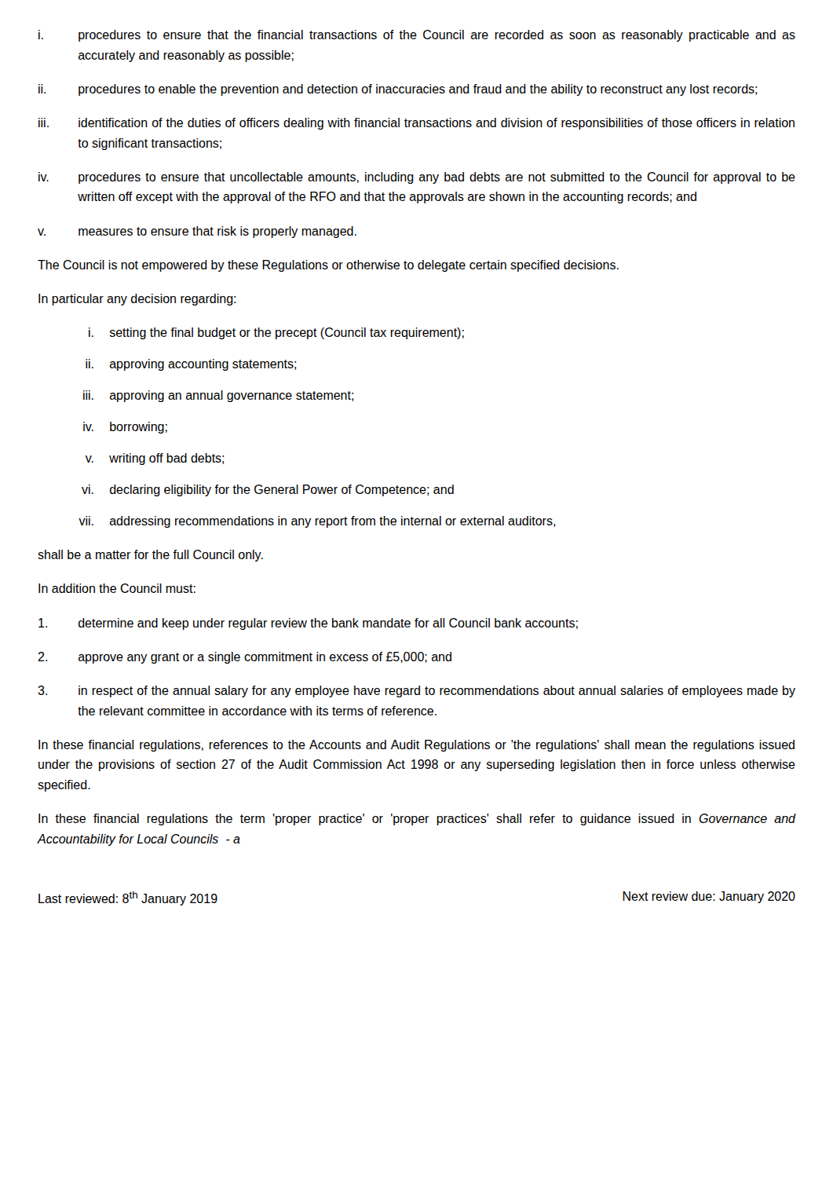i.
procedures to ensure that the financial transactions of the Council are recorded as soon as reasonably practicable and as accurately and reasonably as possible;
ii.
procedures to enable the prevention and detection of inaccuracies and fraud and the ability to reconstruct any lost records;
iii.
identification of the duties of officers dealing with financial transactions and division of responsibilities of those officers in relation to significant transactions;
iv.
procedures to ensure that uncollectable amounts, including any bad debts are not submitted to the Council for approval to be written off except with the approval of the RFO and that the approvals are shown in the accounting records; and
v.
measures to ensure that risk is properly managed.
The Council is not empowered by these Regulations or otherwise to delegate certain specified decisions.
In particular any decision regarding:
i. setting the final budget or the precept (Council tax requirement);
ii. approving accounting statements;
iii. approving an annual governance statement;
iv. borrowing;
v. writing off bad debts;
vi. declaring eligibility for the General Power of Competence; and
vii. addressing recommendations in any report from the internal or external auditors,
shall be a matter for the full Council only.
In addition the Council must:
1.
determine and keep under regular review the bank mandate for all Council bank accounts;
2.
approve any grant or a single commitment in excess of £5,000; and
3.
in respect of the annual salary for any employee have regard to recommendations about annual salaries of employees made by the relevant committee in accordance with its terms of reference.
In these financial regulations, references to the Accounts and Audit Regulations or 'the regulations' shall mean the regulations issued under the provisions of section 27 of the Audit Commission Act 1998 or any superseding legislation then in force unless otherwise specified.
In these financial regulations the term 'proper practice' or 'proper practices' shall refer to guidance issued in Governance and Accountability for Local Councils - a
Last reviewed: 8th January 2019 Next review due: January 2020